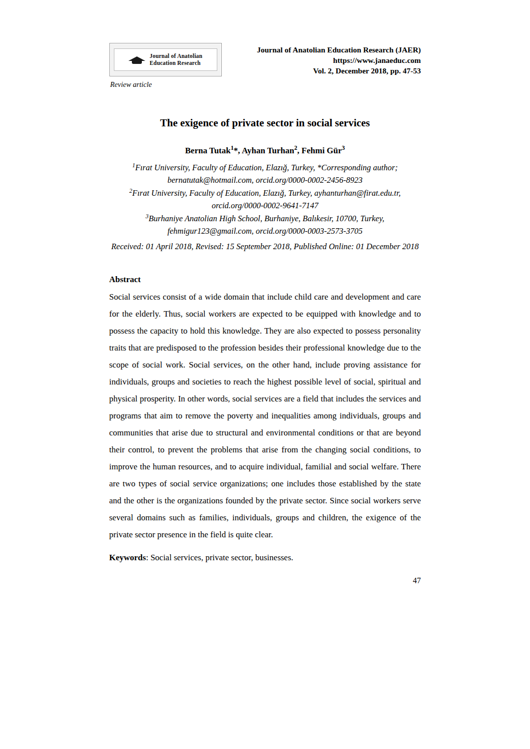Journal of Anatolian
Education Research
Review article
Journal of Anatolian Education Research (JAER)
https://www.janaeduc.com
Vol. 2, December 2018, pp. 47-53
The exigence of private sector in social services
Berna Tutak1*, Ayhan Turhan2, Fehmi Gür3
1Fırat University, Faculty of Education, Elazığ, Turkey, *Corresponding author;
bernatutak@hotmail.com, orcid.org/0000-0002-2456-8923
2Fırat University, Faculty of Education, Elazığ, Turkey, ayhanturhan@firat.edu.tr,
orcid.org/0000-0002-9641-7147
3Burhaniye Anatolian High School, Burhaniye, Balıkesir, 10700, Turkey,
fehmigur123@gmail.com, orcid.org/0000-0003-2573-3705
Received: 01 April 2018, Revised: 15 September 2018, Published Online: 01 December 2018
Abstract
Social services consist of a wide domain that include child care and development and care for the elderly. Thus, social workers are expected to be equipped with knowledge and to possess the capacity to hold this knowledge. They are also expected to possess personality traits that are predisposed to the profession besides their professional knowledge due to the scope of social work. Social services, on the other hand, include proving assistance for individuals, groups and societies to reach the highest possible level of social, spiritual and physical prosperity. In other words, social services are a field that includes the services and programs that aim to remove the poverty and inequalities among individuals, groups and communities that arise due to structural and environmental conditions or that are beyond their control, to prevent the problems that arise from the changing social conditions, to improve the human resources, and to acquire individual, familial and social welfare. There are two types of social service organizations; one includes those established by the state and the other is the organizations founded by the private sector. Since social workers serve several domains such as families, individuals, groups and children, the exigence of the private sector presence in the field is quite clear.
Keywords: Social services, private sector, businesses.
47